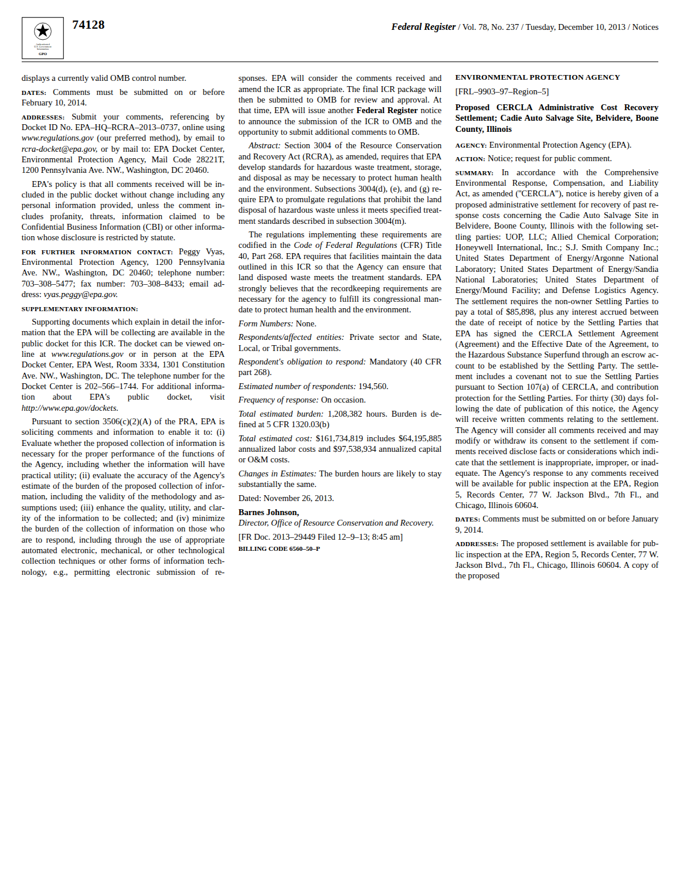Authenticated U.S. Government Information GPO
74128
Federal Register / Vol. 78, No. 237 / Tuesday, December 10, 2013 / Notices
displays a currently valid OMB control number.
Dates: Comments must be submitted on or before February 10, 2014.
Addresses: Submit your comments, referencing by Docket ID No. EPA–HQ–RCRA–2013–0737, online using www.regulations.gov (our preferred method), by email to rcra-docket@epa.gov, or by mail to: EPA Docket Center, Environmental Protection Agency, Mail Code 28221T, 1200 Pennsylvania Ave. NW., Washington, DC 20460.
EPA's policy is that all comments received will be included in the public docket without change including any personal information provided, unless the comment includes profanity, threats, information claimed to be Confidential Business Information (CBI) or other information whose disclosure is restricted by statute.
For Further Information Contact: Peggy Vyas, Environmental Protection Agency, 1200 Pennsylvania Ave. NW., Washington, DC 20460; telephone number: 703–308–5477; fax number: 703–308–8433; email address: vyas.peggy@epa.gov.
Supplementary Information:
Supporting documents which explain in detail the information that the EPA will be collecting are available in the public docket for this ICR. The docket can be viewed online at www.regulations.gov or in person at the EPA Docket Center, EPA West, Room 3334, 1301 Constitution Ave. NW., Washington, DC. The telephone number for the Docket Center is 202–566–1744. For additional information about EPA's public docket, visit http://www.epa.gov/dockets.
Pursuant to section 3506(c)(2)(A) of the PRA, EPA is soliciting comments and information to enable it to: (i) Evaluate whether the proposed collection of information is necessary for the proper performance of the functions of the Agency, including whether the information will have practical utility; (ii) evaluate the accuracy of the Agency's estimate of the burden of the proposed collection of information, including the validity of the methodology and assumptions used; (iii) enhance the quality, utility, and clarity of the information to be collected; and (iv) minimize the burden of the collection of information on those who are to respond, including through the use of appropriate automated electronic, mechanical, or other technological collection techniques or other forms of information technology, e.g., permitting electronic submission of responses. EPA will consider the comments received and amend the ICR as appropriate. The final ICR package will then be submitted to OMB for review and approval. At that time, EPA will issue another Federal Register notice to announce the submission of the ICR to OMB and the opportunity to submit additional comments to OMB.
Abstract: Section 3004 of the Resource Conservation and Recovery Act (RCRA), as amended, requires that EPA develop standards for hazardous waste treatment, storage, and disposal as may be necessary to protect human health and the environment. Subsections 3004(d), (e), and (g) require EPA to promulgate regulations that prohibit the land disposal of hazardous waste unless it meets specified treatment standards described in subsection 3004(m).
The regulations implementing these requirements are codified in the Code of Federal Regulations (CFR) Title 40, Part 268. EPA requires that facilities maintain the data outlined in this ICR so that the Agency can ensure that land disposed waste meets the treatment standards. EPA strongly believes that the recordkeeping requirements are necessary for the agency to fulfill its congressional mandate to protect human health and the environment.
Form Numbers: None.
Respondents/affected entities: Private sector and State, Local, or Tribal governments.
Respondent's obligation to respond: Mandatory (40 CFR part 268).
Estimated number of respondents: 194,560.
Frequency of response: On occasion.
Total estimated burden: 1,208,382 hours. Burden is defined at 5 CFR 1320.03(b)
Total estimated cost: $161,734,819 includes $64,195,885 annualized labor costs and $97,538,934 annualized capital or O&M costs.
Changes in Estimates: The burden hours are likely to stay substantially the same.
Dated: November 26, 2013.
Barnes Johnson,
Director, Office of Resource Conservation and Recovery.
[FR Doc. 2013–29449 Filed 12–9–13; 8:45 am]
BILLING CODE 6560–50–P
ENVIRONMENTAL PROTECTION AGENCY
[FRL–9903–97–Region–5]
Proposed CERCLA Administrative Cost Recovery Settlement; Cadie Auto Salvage Site, Belvidere, Boone County, Illinois
Agency: Environmental Protection Agency (EPA).
Action: Notice; request for public comment.
Summary: In accordance with the Comprehensive Environmental Response, Compensation, and Liability Act, as amended (''CERCLA''), notice is hereby given of a proposed administrative settlement for recovery of past response costs concerning the Cadie Auto Salvage Site in Belvidere, Boone County, Illinois with the following settling parties: UOP, LLC; Allied Chemical Corporation; Honeywell International, Inc.; S.J. Smith Company Inc.; United States Department of Energy/Argonne National Laboratory; United States Department of Energy/Sandia National Laboratories; United States Department of Energy/Mound Facility; and Defense Logistics Agency. The settlement requires the non-owner Settling Parties to pay a total of $85,898, plus any interest accrued between the date of receipt of notice by the Settling Parties that EPA has signed the CERCLA Settlement Agreement (Agreement) and the Effective Date of the Agreement, to the Hazardous Substance Superfund through an escrow account to be established by the Settling Party. The settlement includes a covenant not to sue the Settling Parties pursuant to Section 107(a) of CERCLA, and contribution protection for the Settling Parties. For thirty (30) days following the date of publication of this notice, the Agency will receive written comments relating to the settlement. The Agency will consider all comments received and may modify or withdraw its consent to the settlement if comments received disclose facts or considerations which indicate that the settlement is inappropriate, improper, or inadequate. The Agency's response to any comments received will be available for public inspection at the EPA, Region 5, Records Center, 77 W. Jackson Blvd., 7th Fl., and Chicago, Illinois 60604.
Dates: Comments must be submitted on or before January 9, 2014.
Addresses: The proposed settlement is available for public inspection at the EPA, Region 5, Records Center, 77 W. Jackson Blvd., 7th Fl., Chicago, Illinois 60604. A copy of the proposed